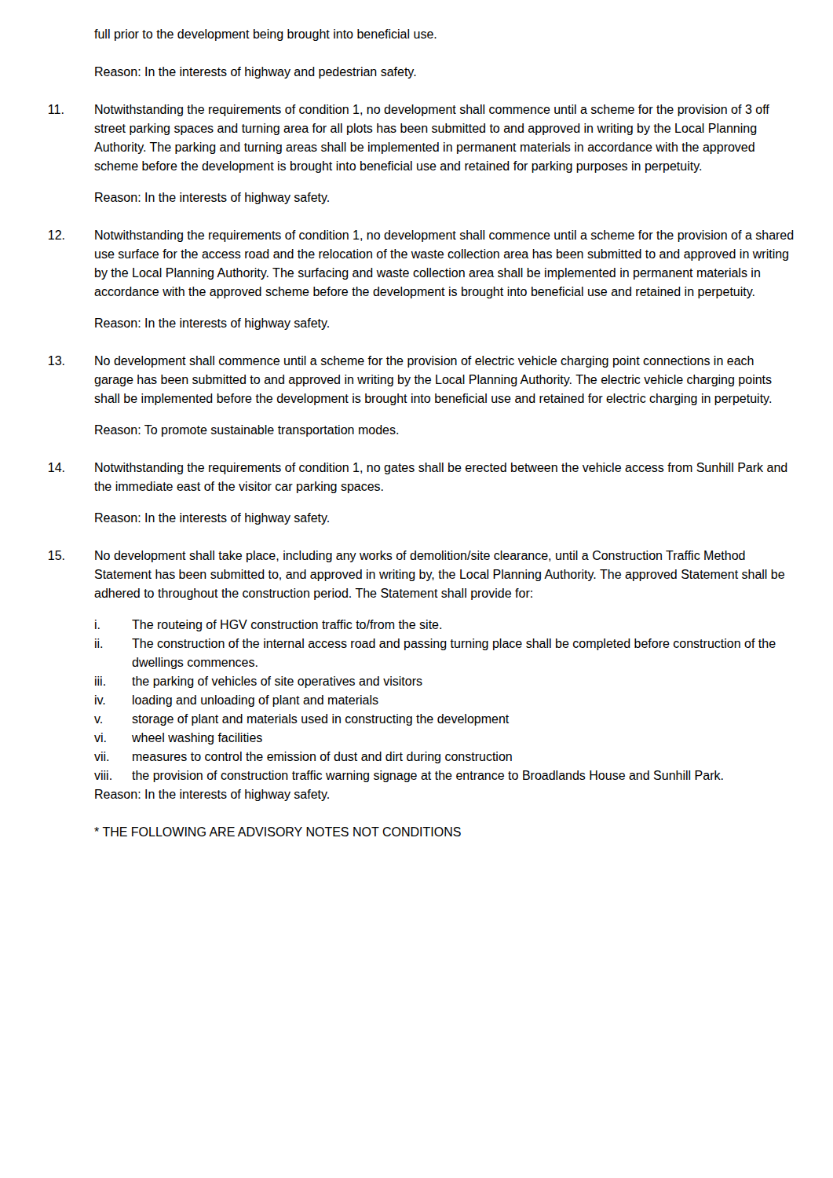full prior to the development being brought into beneficial use.
Reason: In the interests of highway and pedestrian safety.
Notwithstanding the requirements of condition 1, no development shall commence until a scheme for the provision of 3 off street parking spaces and turning area for all plots has been submitted to and approved in writing by the Local Planning Authority. The parking and turning areas shall be implemented in permanent materials in accordance with the approved scheme before the development is brought into beneficial use and retained for parking purposes in perpetuity.
Reason: In the interests of highway safety.
Notwithstanding the requirements of condition 1, no development shall commence until a scheme for the provision of a shared use surface for the access road and the relocation of the waste collection area has been submitted to and approved in writing by the Local Planning Authority. The surfacing and waste collection area shall be implemented in permanent materials in accordance with the approved scheme before the development is brought into beneficial use and retained in perpetuity.
Reason: In the interests of highway safety.
No development shall commence until a scheme for the provision of electric vehicle charging point connections in each garage has been submitted to and approved in writing by the Local Planning Authority. The electric vehicle charging points shall be implemented before the development is brought into beneficial use and retained for electric charging in perpetuity.
Reason: To promote sustainable transportation modes.
Notwithstanding the requirements of condition 1, no gates shall be erected between the vehicle access from Sunhill Park and the immediate east of the visitor car parking spaces.
Reason: In the interests of highway safety.
No development shall take place, including any works of demolition/site clearance, until a Construction Traffic Method Statement has been submitted to, and approved in writing by, the Local Planning Authority. The approved Statement shall be adhered to throughout the construction period. The Statement shall provide for:
i. The routeing of HGV construction traffic to/from the site.
ii. The construction of the internal access road and passing turning place shall be completed before construction of the dwellings commences.
iii. the parking of vehicles of site operatives and visitors
iv. loading and unloading of plant and materials
v. storage of plant and materials used in constructing the development
vi. wheel washing facilities
vii. measures to control the emission of dust and dirt during construction
viii. the provision of construction traffic warning signage at the entrance to Broadlands House and Sunhill Park.
Reason: In the interests of highway safety.
* THE FOLLOWING ARE ADVISORY NOTES NOT CONDITIONS